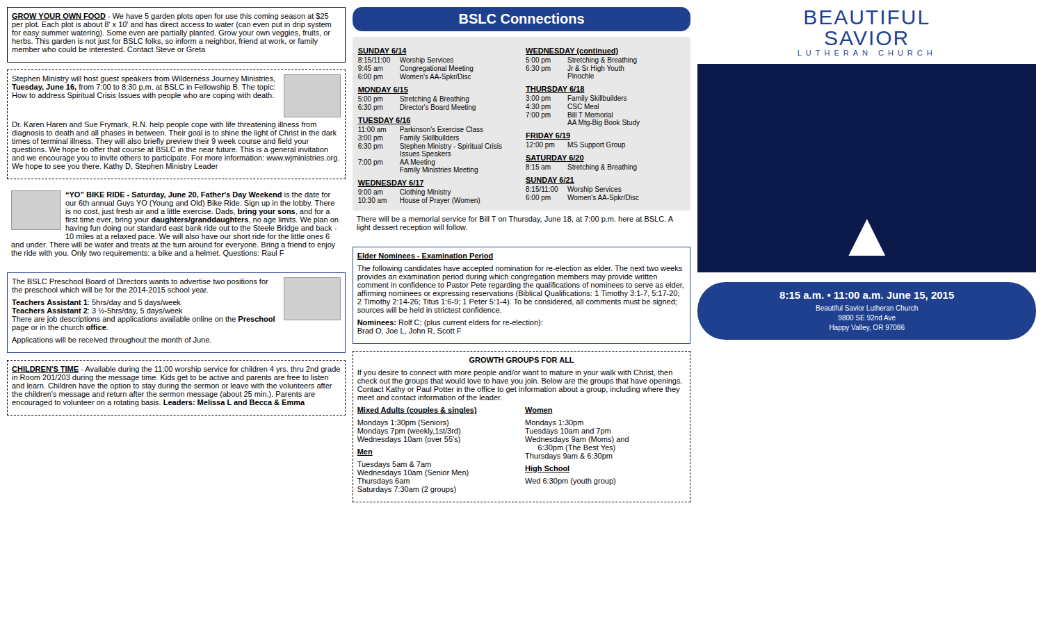GROW YOUR OWN FOOD - We have 5 garden plots open for use this coming season at $25 per plot. Each plot is about 8' x 10' and has direct access to water (can even put in drip system for easy summer watering). Some even are partially planted. Grow your own veggies, fruits, or herbs. This garden is not just for BSLC folks, so inform a neighbor, friend at work, or family member who could be interested. Contact Steve or Greta
Stephen Ministry will host guest speakers from Wilderness Journey Ministries, Tuesday, June 16, from 7:00 to 8:30 p.m. at BSLC in Fellowship B. The topic: How to address Spiritual Crisis Issues with people who are coping with death.
Dr. Karen Haren and Sue Frymark, R.N. help people cope with life threatening illness from diagnosis to death and all phases in between. Their goal is to shine the light of Christ in the dark times of terminal illness. They will also briefly preview their 9 week course and field your questions. We hope to offer that course at BSLC in the near future. This is a general invitation and we encourage you to invite others to participate. For more information: www.wjministries.org. We hope to see you there. Kathy D, Stephen Ministry Leader
“YO” BIKE RIDE - Saturday, June 20, Father's Day Weekend is the date for our 6th annual Guys YO (Young and Old) Bike Ride. Sign up in the lobby. There is no cost, just fresh air and a little exercise. Dads, bring your sons, and for a first time ever, bring your daughters/granddaughters, no age limits. We plan on having fun doing our standard east bank ride out to the Steele Bridge and back - 10 miles at a relaxed pace. We will also have our short ride for the little ones 6 and under. There will be water and treats at the turn around for everyone. Bring a friend to enjoy the ride with you. Only two requirements: a bike and a helmet. Questions: Raul F
The BSLC Preschool Board of Directors wants to advertise two positions for the preschool which will be for the 2014-2015 school year.
Teachers Assistant 1: 5hrs/day and 5 days/week
Teachers Assistant 2: 3 ½-5hrs/day, 5 days/week
There are job descriptions and applications available online on the Preschool page or in the church office.
Applications will be received throughout the month of June.
CHILDREN'S TIME - Available during the 11:00 worship service for children 4 yrs. thru 2nd grade in Room 201/203 during the message time. Kids get to be active and parents are free to listen and learn. Children have the option to stay during the sermon or leave with the volunteers after the children's message and return after the sermon message (about 25 min.). Parents are encouraged to volunteer on a rotating basis. Leaders: Melissa L and Becca & Emma
BSLC Connections
SUNDAY 6/14
| 8:15/11:00 | Worship Services |
| 9:45 am | Congregational Meeting |
| 6:00 pm | Women's AA-Spkr/Disc |
MONDAY 6/15
| 5:00 pm | Stretching & Breathing |
| 6:30 pm | Director's Board Meeting |
TUESDAY 6/16
| 11:00 am | Parkinson's Exercise Class |
| 3:00 pm | Family Skillbuilders |
| 6:30 pm | Stephen Ministry - Spiritual Crisis Issues Speakers |
| 7:00 pm | AA Meeting Family Ministries Meeting |
WEDNESDAY 6/17
| 9:00 am | Clothing Ministry |
| 10:30 am | House of Prayer (Women) |
WEDNESDAY (continued)
| 5:00 pm | Stretching & Breathing |
| 6:30 pm | Jr & Sr High Youth Pinochle |
THURSDAY 6/18
| 3:00 pm | Family Skillbuilders |
| 4:30 pm | CSC Meal |
| 7:00 pm | Bill T Memorial AA Mtg-Big Book Study |
FRIDAY 6/19
| 12:00 pm | MS Support Group |
SATURDAY 6/20
| 8:15 am | Stretching & Breathing |
SUNDAY 6/21
| 8:15/11:00 | Worship Services |
| 6:00 pm | Women's AA-Spkr/Disc |
There will be a memorial service for Bill T on Thursday, June 18, at 7:00 p.m. here at BSLC. A light dessert reception will follow.
Elder Nominees - Examination Period
The following candidates have accepted nomination for re-election as elder. The next two weeks provides an examination period during which congregation members may provide written comment in confidence to Pastor Pete regarding the qualifications of nominees to serve as elder, affirming nominees or expressing reservations (Biblical Qualifications: 1 Timothy 3:1-7, 5:17-20; 2 Timothy 2:14-26; Titus 1:6-9; 1 Peter 5:1-4). To be considered, all comments must be signed; sources will be held in strictest confidence.
Nominees: Rolf C; (plus current elders for re-election):
Brad O, Joe L, John R, Scott F
GROWTH GROUPS FOR ALL
If you desire to connect with more people and/or want to mature in your walk with Christ, then check out the groups that would love to have you join. Below are the groups that have openings. Contact Kathy or Paul Potter in the office to get information about a group, including where they meet and contact information of the leader.
Mixed Adults (couples & singles)
Mondays 1:30pm (Seniors)
Mondays 7pm (weekly,1st/3rd)
Wednesdays 10am (over 55's)
Men
Tuesdays 5am & 7am
Wednesdays 10am (Senior Men)
Thursdays 6am
Saturdays 7:30am (2 groups)
Women
Mondays 1:30pm
Tuesdays 10am and 7pm
Wednesdays 9am (Moms) and
6:30pm (The Best Yes)
Thursdays 9am & 6:30pm
High School
Wed 6:30pm (youth group)
BEAUTIFUL
SAVIOR
LUTHERAN CHURCH
▲
8:15 a.m. • 11:00 a.m. June 15, 2015
Beautiful Savior Lutheran Church
9800 SE 92nd Ave
Happy Valley, OR 97086